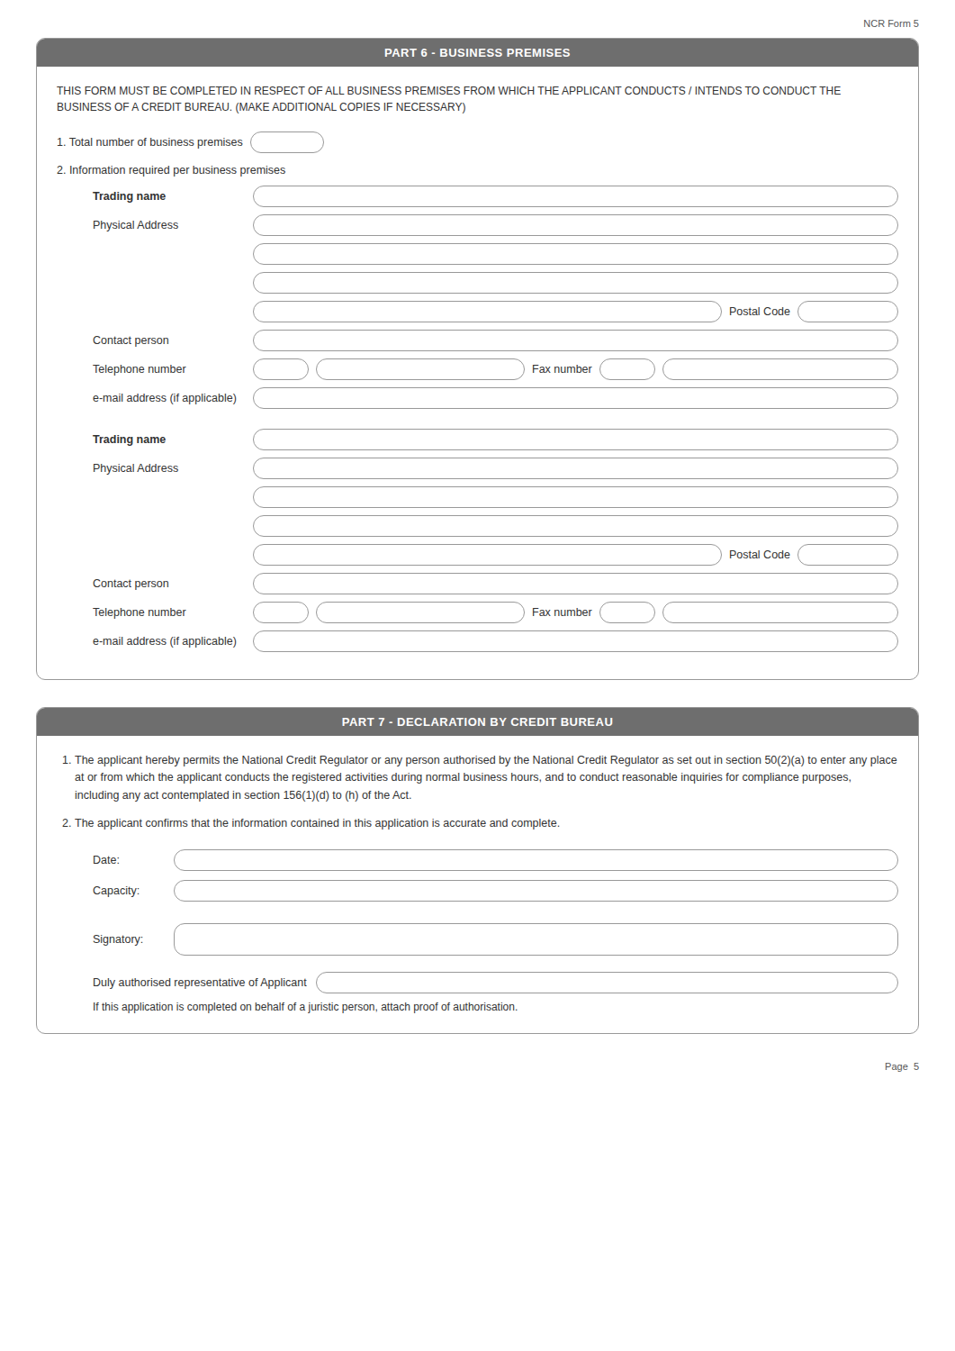NCR Form 5
PART 6 - BUSINESS PREMISES
THIS FORM MUST BE COMPLETED IN RESPECT OF ALL BUSINESS PREMISES FROM WHICH THE APPLICANT CONDUCTS / INTENDS TO CONDUCT THE BUSINESS OF A CREDIT BUREAU. (MAKE ADDITIONAL COPIES IF NECESSARY)
1. Total number of business premises
2. Information required per business premises
Trading name
Physical Address
Postal Code
Contact person
Telephone number
Fax number
e-mail address (if applicable)
Trading name
Physical Address
Postal Code
Contact person
Telephone number
Fax number
e-mail address (if applicable)
PART 7 - DECLARATION BY CREDIT BUREAU
The applicant hereby permits the National Credit Regulator or any person authorised by the National Credit Regulator as set out in section 50(2)(a) to enter any place at or from which the applicant conducts the registered activities during normal business hours, and to conduct reasonable inquiries for compliance purposes, including any act contemplated in section 156(1)(d) to (h) of the Act.
The applicant confirms that the information contained in this application is accurate and complete.
Date:
Capacity:
Signatory:
Duly authorised representative of Applicant
If this application is completed on behalf of a juristic person, attach proof of authorisation.
Page 5